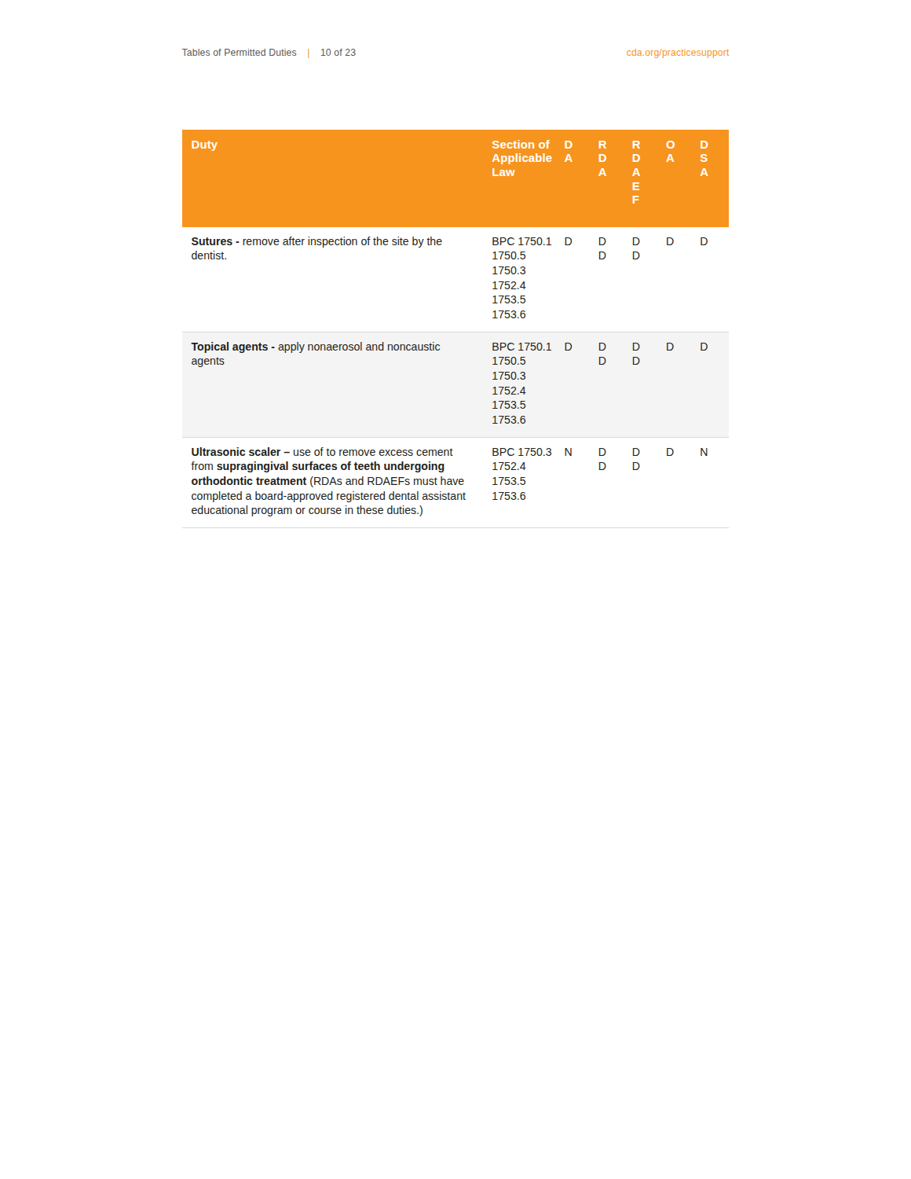Tables of Permitted Duties | 10 of 23 cda.org/practicesupport
| Duty | Section of Applicable Law | D A | R D A | R D A E F | O A | D S A |
| --- | --- | --- | --- | --- | --- | --- |
| Sutures - remove after inspection of the site by the dentist. | BPC 1750.1 1750.5 1750.3 1752.4 1753.5 1753.6 | D | D D | D D | D | D |
| Topical agents - apply nonaerosol and noncaustic agents | BPC 1750.1 1750.5 1750.3 1752.4 1753.5 1753.6 | D | D D | D D | D | D |
| Ultrasonic scaler – use of to remove excess cement from supragingival surfaces of teeth undergoing orthodontic treatment (RDAs and RDAEFs must have completed a board-approved registered dental assistant educational program or course in these duties.) | BPC 1750.3 1752.4 1753.5 1753.6 | N | D D | D D | D | N |